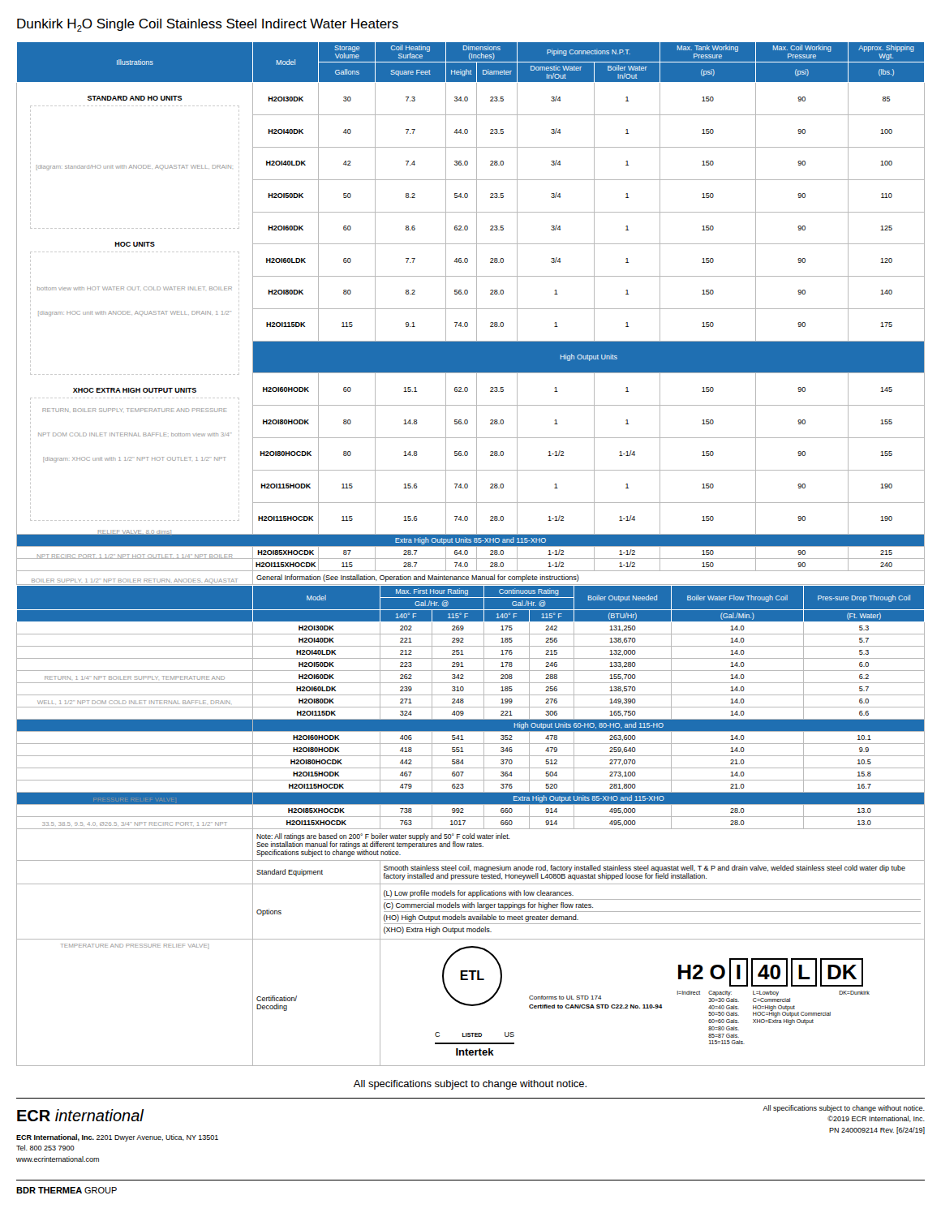Dunkirk H2O Single Coil Stainless Steel Indirect Water Heaters
| Illustrations | Model | Storage Volume | Coil Heating Surface | Dimensions (Inches) | Piping Connections N.P.T. | Max. Tank Working Pressure | Max. Coil Working Pressure | Approx. Shipping Wgt. |
| --- | --- | --- | --- | --- | --- | --- | --- | --- |
| Gallons | Square Feet | Height | Diameter | Domestic Water In/Out | Boiler Water In/Out | (psi) | (psi) | (lbs.) |
| STANDARD AND HO UNITS [diagram: standard/HO unit with ANODE, AQUASTAT WELL, DRAIN; bottom view with HOT WATER OUT, COLD WATER INLET, BOILER RETURN, BOILER SUPPLY, TEMPERATURE AND PRESSURE RELIEF VALVE, 8.0 dims] HOC UNITS [diagram: HOC unit with ANODE, AQUASTAT WELL, DRAIN, 1 1/2" NPT DOM COLD INLET INTERNAL BAFFLE; bottom view with 3/4" NPT RECIRC PORT, 1 1/2" NPT HOT OUTLET, 1 1/4" NPT BOILER RETURN, 1 1/4" NPT BOILER SUPPLY, TEMPERATURE AND PRESSURE RELIEF VALVE] XHOC EXTRA HIGH OUTPUT UNITS [diagram: XHOC unit with 1 1/2" NPT HOT OUTLET, 1 1/2" NPT BOILER SUPPLY, 1 1/2" NPT BOILER RETURN, ANODES, AQUASTAT WELL, 1 1/2" NPT DOM COLD INLET INTERNAL BAFFLE, DRAIN, 33.5, 38.5, 9.5, 4.0, Ø26.5, 3/4" NPT RECIRC PORT, 1 1/2" NPT TEMPERATURE AND PRESSURE RELIEF VALVE] | H2OI30DK | 30 | 7.3 | 34.0 | 23.5 | 3/4 | 1 | 150 | 90 | 85 |
| H2OI40DK | 40 | 7.7 | 44.0 | 23.5 | 3/4 | 1 | 150 | 90 | 100 |
| H2OI40LDK | 42 | 7.4 | 36.0 | 28.0 | 3/4 | 1 | 150 | 90 | 100 |
| H2OI50DK | 50 | 8.2 | 54.0 | 23.5 | 3/4 | 1 | 150 | 90 | 110 |
| H2OI60DK | 60 | 8.6 | 62.0 | 23.5 | 3/4 | 1 | 150 | 90 | 125 |
| H2OI60LDK | 60 | 7.7 | 46.0 | 28.0 | 3/4 | 1 | 150 | 90 | 120 |
| H2OI80DK | 80 | 8.2 | 56.0 | 28.0 | 1 | 1 | 150 | 90 | 140 |
| H2OI115DK | 115 | 9.1 | 74.0 | 28.0 | 1 | 1 | 150 | 90 | 175 |
| High Output Units |
| H2OI60HODK | 60 | 15.1 | 62.0 | 23.5 | 1 | 1 | 150 | 90 | 145 |
| H2OI80HODK | 80 | 14.8 | 56.0 | 28.0 | 1 | 1 | 150 | 90 | 155 |
| H2OI80HOCDK | 80 | 14.8 | 56.0 | 28.0 | 1-1/2 | 1-1/4 | 150 | 90 | 155 |
| H2OI115HODK | 115 | 15.6 | 74.0 | 28.0 | 1 | 1 | 150 | 90 | 190 |
| H2OI115HOCDK | 115 | 15.6 | 74.0 | 28.0 | 1-1/2 | 1-1/4 | 150 | 90 | 190 |
| Extra High Output Units 85-XHO and 115-XHO |
| | H2OI85XHOCDK | 87 | 28.7 | 64.0 | 28.0 | 1-1/2 | 1-1/2 | 150 | 90 | 215 |
| | H2OI115XHOCDK | 115 | 28.7 | 74.0 | 28.0 | 1-1/2 | 1-1/2 | 150 | 90 | 240 |
| | General Information (See Installation, Operation and Maintenance Manual for complete instructions) |
| | Model | Max. First Hour Rating | Continuous Rating | Boiler Output Needed | Boiler Water Flow Through Coil | Pres-sure Drop Through Coil |
| --- | --- | --- | --- | --- | --- | --- |
| Gal./Hr. @ | Gal./Hr. @ |
| | | 140° F | 115° F | 140° F | 115° F | (BTU/Hr) | (Gal./Min.) | (Ft. Water) |
| | H2OI30DK | 202 | 269 | 175 | 242 | 131,250 | 14.0 | 5.3 |
| | H2OI40DK | 221 | 292 | 185 | 256 | 138,670 | 14.0 | 5.7 |
| | H2OI40LDK | 212 | 251 | 176 | 215 | 132,000 | 14.0 | 5.3 |
| | H2OI50DK | 223 | 291 | 178 | 246 | 133,280 | 14.0 | 6.0 |
| | H2OI60DK | 262 | 342 | 208 | 288 | 155,700 | 14.0 | 6.2 |
| | H2OI60LDK | 239 | 310 | 185 | 256 | 138,570 | 14.0 | 5.7 |
| | H2OI80DK | 271 | 248 | 199 | 276 | 149,390 | 14.0 | 6.0 |
| | H2OI115DK | 324 | 409 | 221 | 306 | 165,750 | 14.0 | 6.6 |
| | High Output Units 60-HO, 80-HO, and 115-HO |
| | H2OI60HODK | 406 | 541 | 352 | 478 | 263,600 | 14.0 | 10.1 |
| | H2OI80HODK | 418 | 551 | 346 | 479 | 259,640 | 14.0 | 9.9 |
| | H2OI80HOCDK | 442 | 584 | 370 | 512 | 277,070 | 21.0 | 10.5 |
| | H2OI15HODK | 467 | 607 | 364 | 504 | 273,100 | 14.0 | 15.8 |
| | H2OI115HOCDK | 479 | 623 | 376 | 520 | 281,800 | 21.0 | 16.7 |
| | Extra High Output Units 85-XHO and 115-XHO |
| | H2OI85XHOCDK | 738 | 992 | 660 | 914 | 495,000 | 28.0 | 13.0 |
| | H2OI115XHOCDK | 763 | 1017 | 660 | 914 | 495,000 | 28.0 | 13.0 |
| | Note: All ratings are based on 200° F boiler water supply and 50° F cold water inlet. See installation manual for ratings at different temperatures and flow rates. Specifications subject to change without notice. |
| | Standard Equipment | Smooth stainless steel coil, magnesium anode rod, factory installed stainless steel aquastat well, T & P and drain valve, welded stainless steel cold water dip tube factory installed and pressure tested, Honeywell L4080B aquastat shipped loose for field installation. |
| | Options | (L) Low profile models for applications with low clearances. (C) Commercial models with larger tappings for higher flow rates. (HO) High Output models available to meet greater demand. (XHO) Extra High Output models. |
| | Certification/ Decoding | C ETL LISTED US Intertek Conforms to UL STD 174 Certified to CAN/CSA STD C22.2 No. 110-94 H2 O I 40 L DK I=Indirect Capacity: 30=30 Gals. 40=40 Gals. 50=50 Gals. 60=60 Gals. 80=80 Gals. 85=87 Gals. 115=115 Gals. L=Lowboy C=Commercial HO=High Output HOC=High Output Commercial XHO=Extra High Output DK=Dunkirk |
All specifications subject to change without notice.
ECR international
ECR International, Inc. 2201 Dwyer Avenue, Utica, NY 13501
Tel. 800 253 7900
www.ecrinternational.com
All specifications subject to change without notice.
©2019 ECR International, Inc.
PN 240009214 Rev. [6/24/19]
BDR THERMEA GROUP